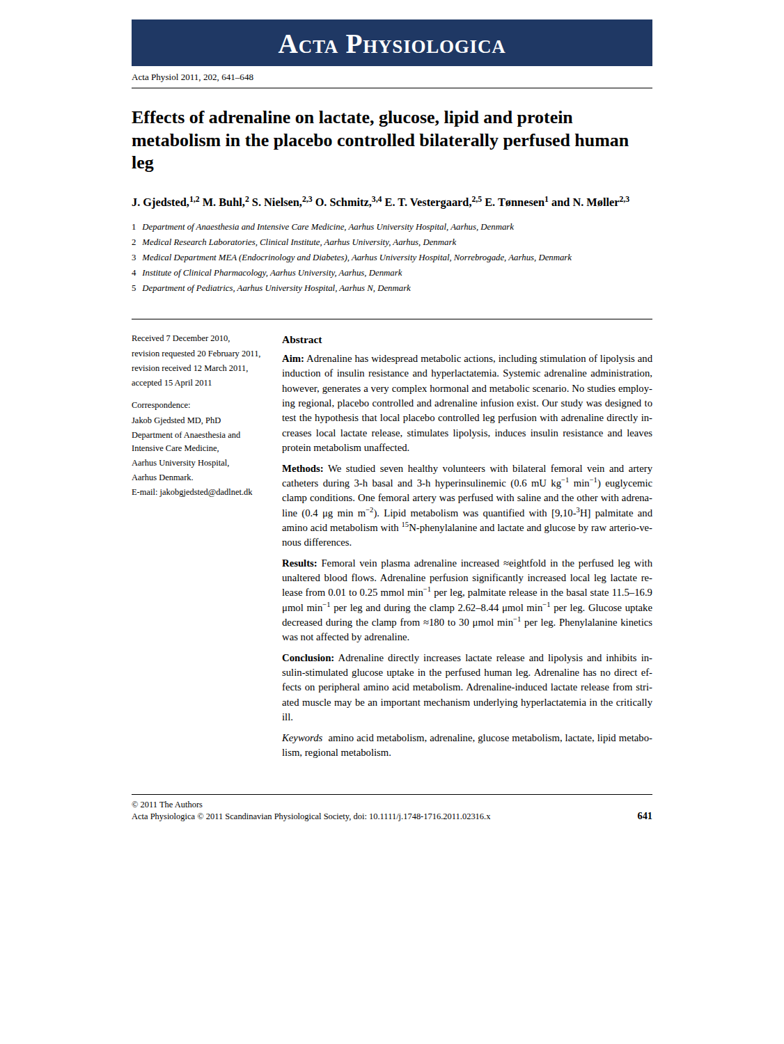Acta Physiologica
Acta Physiol 2011, 202, 641–648
Effects of adrenaline on lactate, glucose, lipid and protein metabolism in the placebo controlled bilaterally perfused human leg
J. Gjedsted,1,2 M. Buhl,2 S. Nielsen,2,3 O. Schmitz,3,4 E. T. Vestergaard,2,5 E. Tønnesen1 and N. Møller2,3
1 Department of Anaesthesia and Intensive Care Medicine, Aarhus University Hospital, Aarhus, Denmark
2 Medical Research Laboratories, Clinical Institute, Aarhus University, Aarhus, Denmark
3 Medical Department MEA (Endocrinology and Diabetes), Aarhus University Hospital, Norrebrogade, Aarhus, Denmark
4 Institute of Clinical Pharmacology, Aarhus University, Aarhus, Denmark
5 Department of Pediatrics, Aarhus University Hospital, Aarhus N, Denmark
Received 7 December 2010,
revision requested 20 February 2011,
revision received 12 March 2011,
accepted 15 April 2011
Correspondence:
Jakob Gjedsted MD, PhD
Department of Anaesthesia and Intensive Care Medicine,
Aarhus University Hospital,
Aarhus Denmark.
E-mail: jakobgjedsted@dadlnet.dk
Abstract
Aim: Adrenaline has widespread metabolic actions, including stimulation of lipolysis and induction of insulin resistance and hyperlactatemia. Systemic adrenaline administration, however, generates a very complex hormonal and metabolic scenario. No studies employing regional, placebo controlled and adrenaline infusion exist. Our study was designed to test the hypothesis that local placebo controlled leg perfusion with adrenaline directly increases local lactate release, stimulates lipolysis, induces insulin resistance and leaves protein metabolism unaffected.
Methods: We studied seven healthy volunteers with bilateral femoral vein and artery catheters during 3-h basal and 3-h hyperinsulinemic (0.6 mU kg−1 min−1) euglycemic clamp conditions. One femoral artery was perfused with saline and the other with adrenaline (0.4 μg min m−2). Lipid metabolism was quantified with [9,10-3H] palmitate and amino acid metabolism with 15N-phenylalanine and lactate and glucose by raw arterio-venous differences.
Results: Femoral vein plasma adrenaline increased ≈eightfold in the perfused leg with unaltered blood flows. Adrenaline perfusion significantly increased local leg lactate release from 0.01 to 0.25 mmol min−1 per leg, palmitate release in the basal state 11.5–16.9 μmol min−1 per leg and during the clamp 2.62–8.44 μmol min−1 per leg. Glucose uptake decreased during the clamp from ≈180 to 30 μmol min−1 per leg. Phenylalanine kinetics was not affected by adrenaline.
Conclusion: Adrenaline directly increases lactate release and lipolysis and inhibits insulin-stimulated glucose uptake in the perfused human leg. Adrenaline has no direct effects on peripheral amino acid metabolism. Adrenaline-induced lactate release from striated muscle may be an important mechanism underlying hyperlactatemia in the critically ill.
Keywords amino acid metabolism, adrenaline, glucose metabolism, lactate, lipid metabolism, regional metabolism.
© 2011 The Authors
Acta Physiologica © 2011 Scandinavian Physiological Society, doi: 10.1111/j.1748-1716.2011.02316.x
641